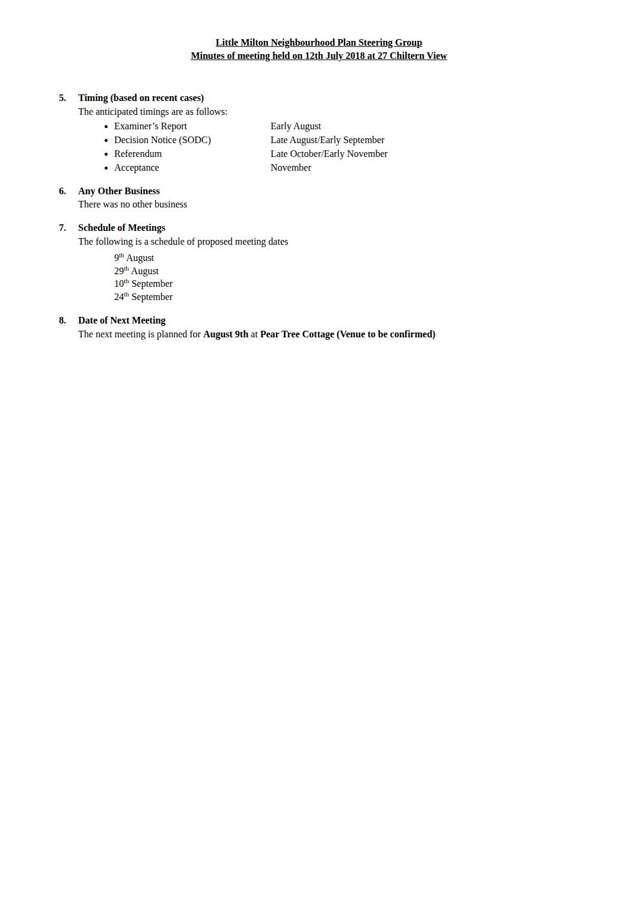Little Milton Neighbourhood Plan Steering Group
Minutes of meeting held on 12th July 2018 at 27 Chiltern View
Timing (based on recent cases) The anticipated timings are as follows:
Examiner’s Report Early August
Decision Notice (SODC) Late August/Early September
Referendum Late October/Early November
Acceptance November
Any Other Business There was no other business
Schedule of Meetings The following is a schedule of proposed meeting dates
9th August
29th August
10th September
24th September
Date of Next Meeting The next meeting is planned for August 9th at Pear Tree Cottage (Venue to be confirmed)